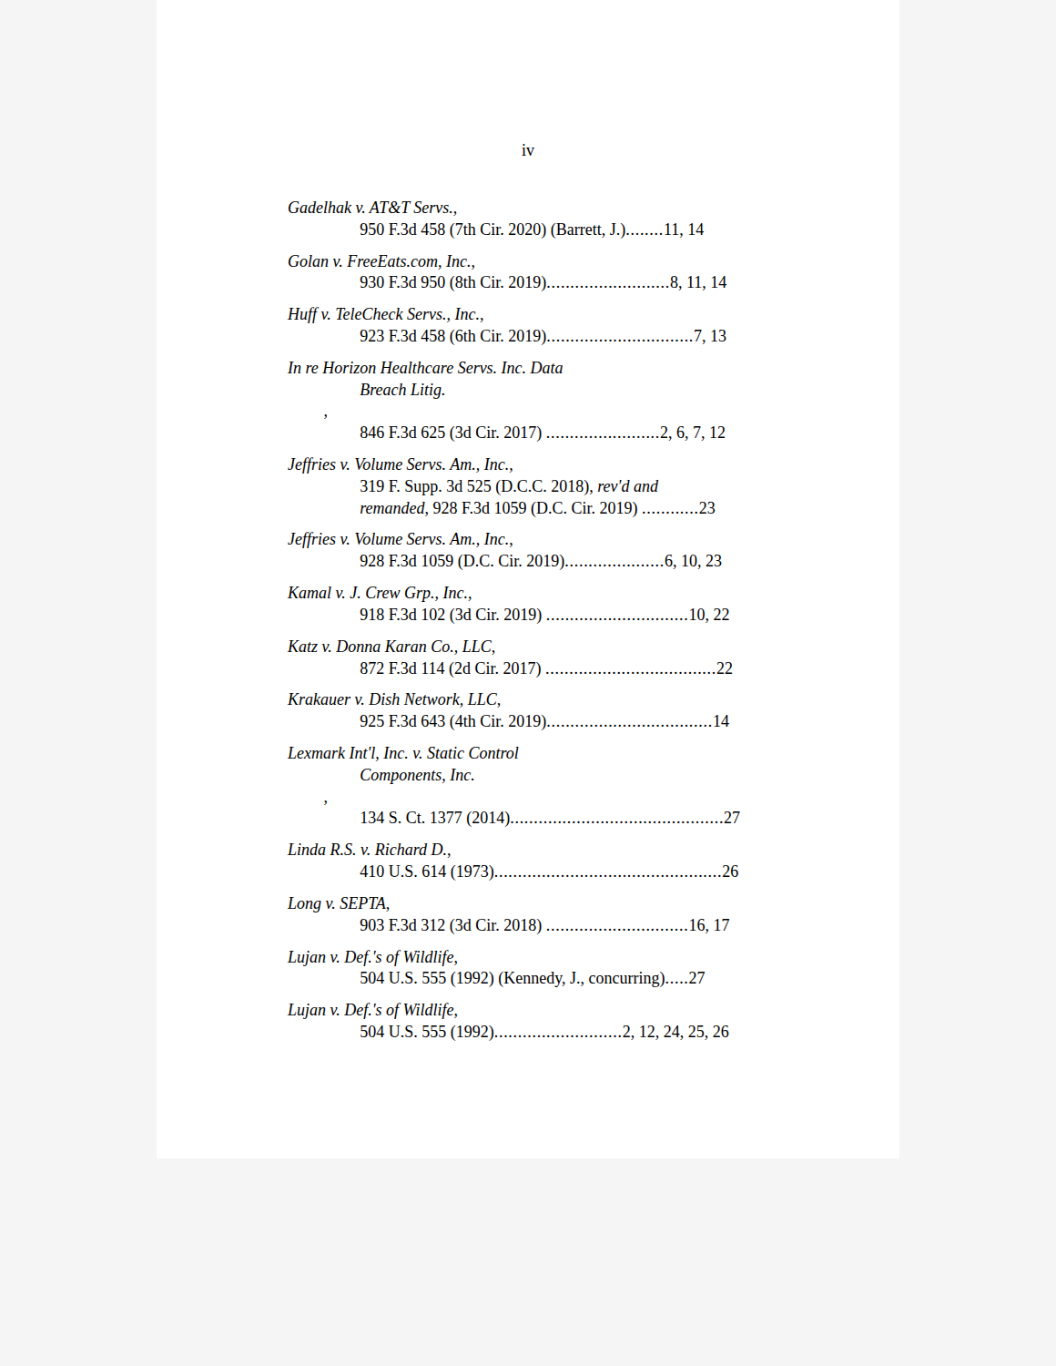iv
Gadelhak v. AT&T Servs.,
950 F.3d 458 (7th Cir. 2020) (Barrett, J.)........ 11, 14
Golan v. FreeEats.com, Inc.,
930 F.3d 950 (8th Cir. 2019).......................... 8, 11, 14
Huff v. TeleCheck Servs., Inc.,
923 F.3d 458 (6th Cir. 2019)............................... 7, 13
In re Horizon Healthcare Servs. Inc. Data
Breach Litig.,
846 F.3d 625 (3d Cir. 2017) ........................ 2, 6, 7, 12
Jeffries v. Volume Servs. Am., Inc.,
319 F. Supp. 3d 525 (D.C.C. 2018), rev'd and remanded, 928 F.3d 1059 (D.C. Cir. 2019) ............ 23
Jeffries v. Volume Servs. Am., Inc.,
928 F.3d 1059 (D.C. Cir. 2019)..................... 6, 10, 23
Kamal v. J. Crew Grp., Inc.,
918 F.3d 102 (3d Cir. 2019) .............................. 10, 22
Katz v. Donna Karan Co., LLC,
872 F.3d 114 (2d Cir. 2017) .................................... 22
Krakauer v. Dish Network, LLC,
925 F.3d 643 (4th Cir. 2019)................................... 14
Lexmark Int'l, Inc. v. Static Control
Components, Inc.,
134 S. Ct. 1377 (2014)............................................. 27
Linda R.S. v. Richard D.,
410 U.S. 614 (1973)................................................ 26
Long v. SEPTA,
903 F.3d 312 (3d Cir. 2018) .............................. 16, 17
Lujan v. Def.'s of Wildlife,
504 U.S. 555 (1992) (Kennedy, J., concurring)..... 27
Lujan v. Def.'s of Wildlife,
504 U.S. 555 (1992)........................... 2, 12, 24, 25, 26